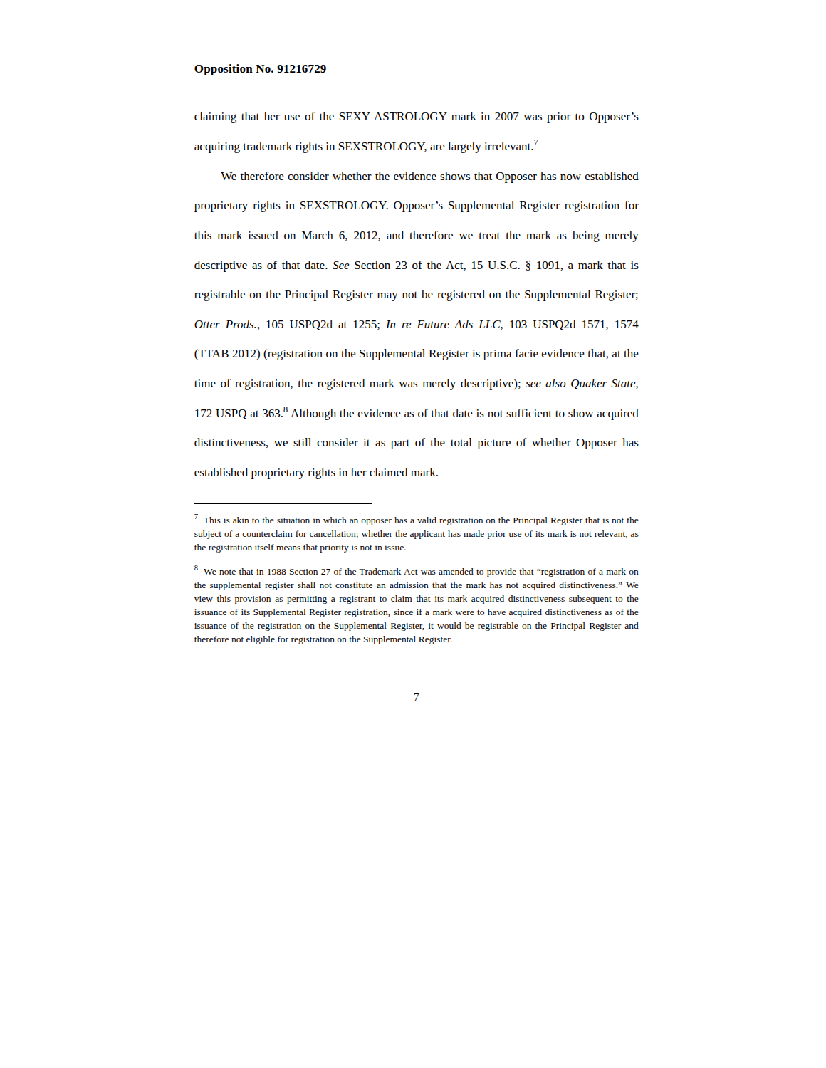Opposition No. 91216729
claiming that her use of the SEXY ASTROLOGY mark in 2007 was prior to Opposer’s acquiring trademark rights in SEXSTROLOGY, are largely irrelevant.7
We therefore consider whether the evidence shows that Opposer has now established proprietary rights in SEXSTROLOGY. Opposer’s Supplemental Register registration for this mark issued on March 6, 2012, and therefore we treat the mark as being merely descriptive as of that date. See Section 23 of the Act, 15 U.S.C. § 1091, a mark that is registrable on the Principal Register may not be registered on the Supplemental Register; Otter Prods., 105 USPQ2d at 1255; In re Future Ads LLC, 103 USPQ2d 1571, 1574 (TTAB 2012) (registration on the Supplemental Register is prima facie evidence that, at the time of registration, the registered mark was merely descriptive); see also Quaker State, 172 USPQ at 363.8 Although the evidence as of that date is not sufficient to show acquired distinctiveness, we still consider it as part of the total picture of whether Opposer has established proprietary rights in her claimed mark.
7 This is akin to the situation in which an opposer has a valid registration on the Principal Register that is not the subject of a counterclaim for cancellation; whether the applicant has made prior use of its mark is not relevant, as the registration itself means that priority is not in issue.
8 We note that in 1988 Section 27 of the Trademark Act was amended to provide that “registration of a mark on the supplemental register shall not constitute an admission that the mark has not acquired distinctiveness.” We view this provision as permitting a registrant to claim that its mark acquired distinctiveness subsequent to the issuance of its Supplemental Register registration, since if a mark were to have acquired distinctiveness as of the issuance of the registration on the Supplemental Register, it would be registrable on the Principal Register and therefore not eligible for registration on the Supplemental Register.
7